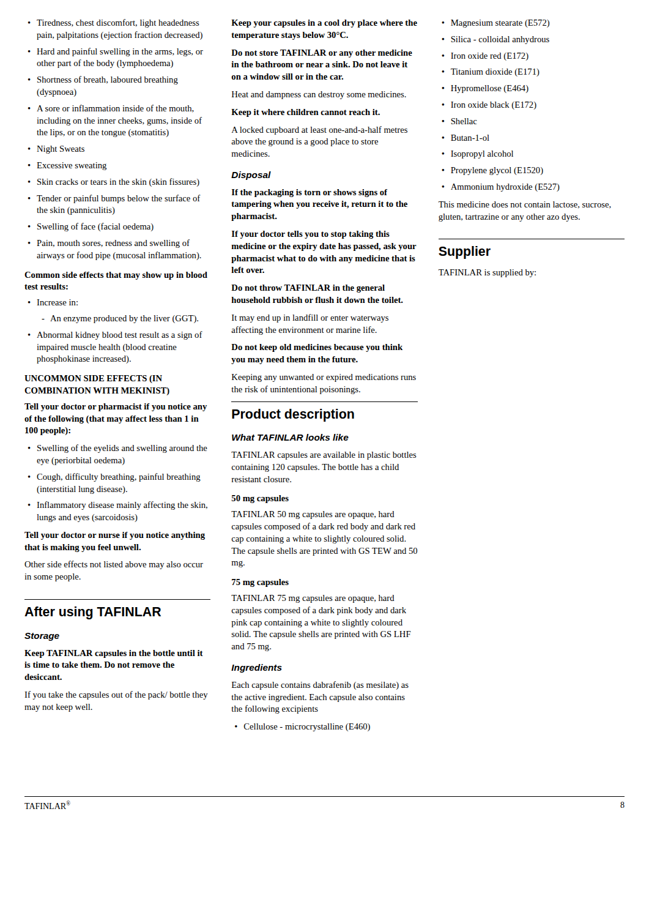Tiredness, chest discomfort, light headedness pain, palpitations (ejection fraction decreased)
Hard and painful swelling in the arms, legs, or other part of the body (lymphoedema)
Shortness of breath, laboured breathing (dyspnoea)
A sore or inflammation inside of the mouth, including on the inner cheeks, gums, inside of the lips, or on the tongue (stomatitis)
Night Sweats
Excessive sweating
Skin cracks or tears in the skin (skin fissures)
Tender or painful bumps below the surface of the skin (panniculitis)
Swelling of face (facial oedema)
Pain, mouth sores, redness and swelling of airways or food pipe (mucosal inflammation).
Common side effects that may show up in blood test results:
Increase in:
An enzyme produced by the liver (GGT).
Abnormal kidney blood test result as a sign of impaired muscle health (blood creatine phosphokinase increased).
UNCOMMON SIDE EFFECTS (IN COMBINATION WITH MEKINIST)
Tell your doctor or pharmacist if you notice any of the following (that may affect less than 1 in 100 people):
Swelling of the eyelids and swelling around the eye (periorbital oedema)
Cough, difficulty breathing, painful breathing (interstitial lung disease).
Inflammatory disease mainly affecting the skin, lungs and eyes (sarcoidosis)
Tell your doctor or nurse if you notice anything that is making you feel unwell.
Other side effects not listed above may also occur in some people.
After using TAFINLAR
Storage
Keep TAFINLAR capsules in the bottle until it is time to take them. Do not remove the desiccant.
If you take the capsules out of the pack/ bottle they may not keep well.
Keep your capsules in a cool dry place where the temperature stays below 30°C.
Do not store TAFINLAR or any other medicine in the bathroom or near a sink. Do not leave it on a window sill or in the car.
Heat and dampness can destroy some medicines.
Keep it where children cannot reach it.
A locked cupboard at least one-and-a-half metres above the ground is a good place to store medicines.
Disposal
If the packaging is torn or shows signs of tampering when you receive it, return it to the pharmacist.
If your doctor tells you to stop taking this medicine or the expiry date has passed, ask your pharmacist what to do with any medicine that is left over.
Do not throw TAFINLAR in the general household rubbish or flush it down the toilet.
It may end up in landfill or enter waterways affecting the environment or marine life.
Do not keep old medicines because you think you may need them in the future.
Keeping any unwanted or expired medications runs the risk of unintentional poisonings.
Product description
What TAFINLAR looks like
TAFINLAR capsules are available in plastic bottles containing 120 capsules. The bottle has a child resistant closure.
50 mg capsules
TAFINLAR 50 mg capsules are opaque, hard capsules composed of a dark red body and dark red cap containing a white to slightly coloured solid. The capsule shells are printed with GS TEW and 50 mg.
75 mg capsules
TAFINLAR 75 mg capsules are opaque, hard capsules composed of a dark pink body and dark pink cap containing a white to slightly coloured solid. The capsule shells are printed with GS LHF and 75 mg.
Ingredients
Each capsule contains dabrafenib (as mesilate) as the active ingredient. Each capsule also contains the following excipients
Cellulose - microcrystalline (E460)
Magnesium stearate (E572)
Silica - colloidal anhydrous
Iron oxide red (E172)
Titanium dioxide (E171)
Hypromellose (E464)
Iron oxide black (E172)
Shellac
Butan-1-ol
Isopropyl alcohol
Propylene glycol (E1520)
Ammonium hydroxide (E527)
This medicine does not contain lactose, sucrose, gluten, tartrazine or any other azo dyes.
Supplier
TAFINLAR is supplied by:
TAFINLAR® 8